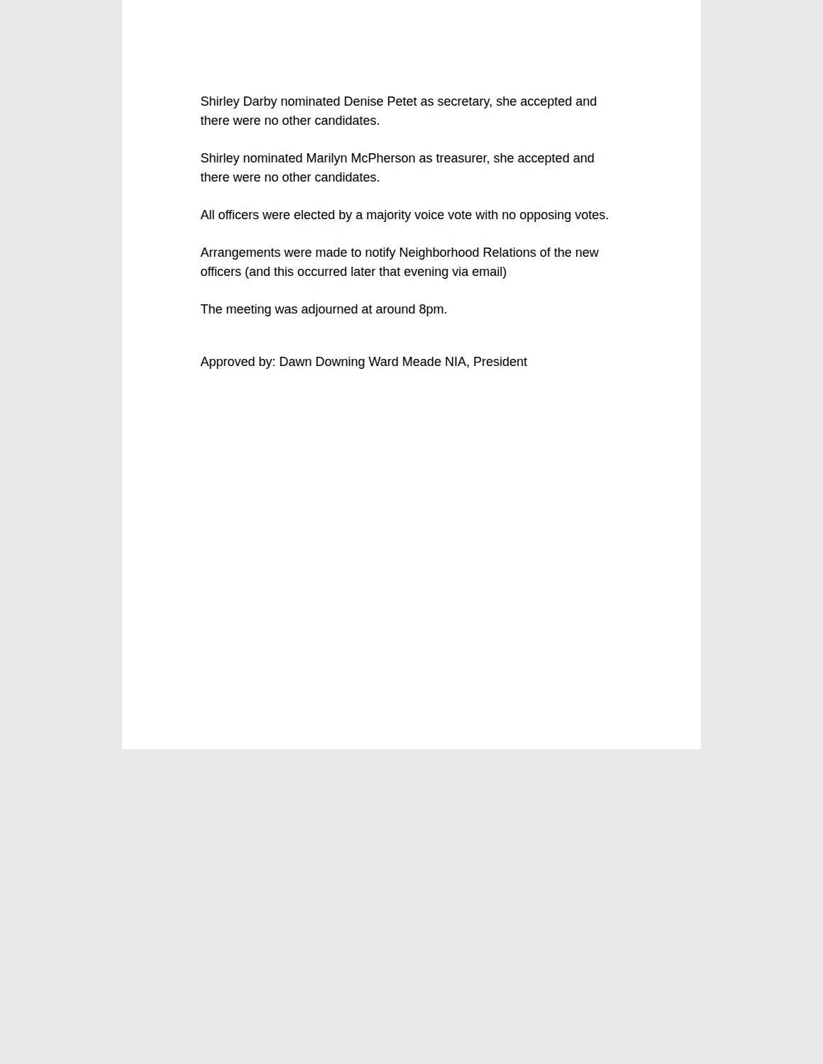Shirley Darby nominated Denise Petet as secretary, she accepted and there were no other candidates.
Shirley nominated Marilyn McPherson as treasurer, she accepted and there were no other candidates.
All officers were elected by a majority voice vote with no opposing votes.
Arrangements were made to notify Neighborhood Relations of the new officers (and this occurred later that evening via email)
The meeting was adjourned at around 8pm.
Approved by: Dawn Downing Ward Meade NIA, President